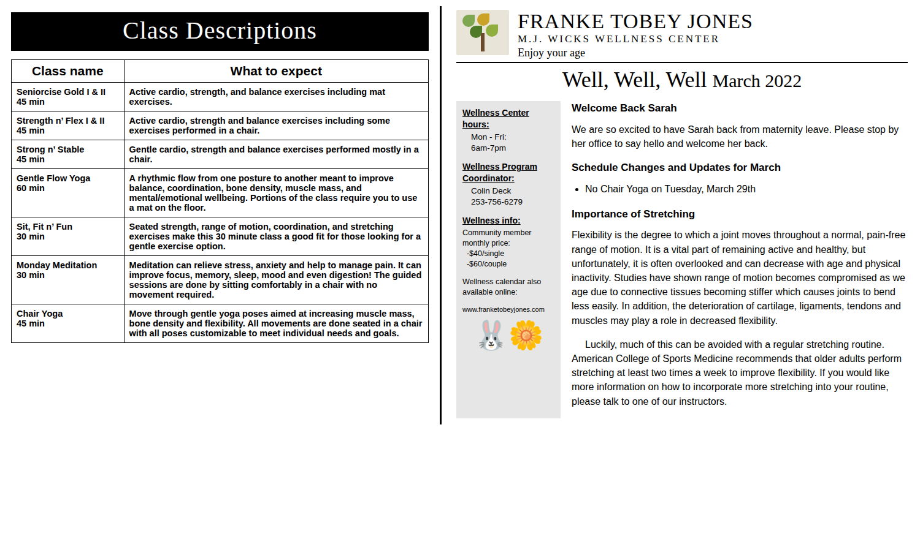Class Descriptions
| Class name | What to expect |
| --- | --- |
| Seniorcise Gold I & II 45 min | Active cardio, strength, and balance exercises including mat exercises. |
| Strength n’ Flex I & II 45 min | Active cardio, strength and balance exercises including some exercises performed in a chair. |
| Strong n’ Stable 45 min | Gentle cardio, strength and balance exercises performed mostly in a chair. |
| Gentle Flow Yoga 60 min | A rhythmic flow from one posture to another meant to improve balance, coordination, bone density, muscle mass, and mental/emotional wellbeing. Portions of the class require you to use a mat on the floor. |
| Sit, Fit n’ Fun 30 min | Seated strength, range of motion, coordination, and stretching exercises make this 30 minute class a good fit for those looking for a gentle exercise option. |
| Monday Meditation 30 min | Meditation can relieve stress, anxiety and help to manage pain. It can improve focus, memory, sleep, mood and even digestion! The guided sessions are done by sitting comfortably in a chair with no movement required. |
| Chair Yoga 45 min | Move through gentle yoga poses aimed at increasing muscle mass, bone density and flexibility. All movements are done seated in a chair with all poses customizable to meet individual needs and goals. |
FRANKE TOBEY JONES
M.J. WICKS WELLNESS CENTER
Enjoy your age
Well, Well, Well March 2022
Wellness Center hours:
Mon - Fri:
6am-7pm
Wellness Program Coordinator:
Colin Deck
253-756-6279
Wellness info:
Community member monthly price:
-$40/single
-$60/couple
Wellness calendar also available online:
www.franketobeyjones.com
🐰🌼
Welcome Back Sarah
We are so excited to have Sarah back from maternity leave. Please stop by her office to say hello and welcome her back.
Schedule Changes and Updates for March
No Chair Yoga on Tuesday, March 29th
Importance of Stretching
Flexibility is the degree to which a joint moves throughout a normal, pain-free range of motion. It is a vital part of remaining active and healthy, but unfortunately, it is often overlooked and can decrease with age and physical inactivity. Studies have shown range of motion becomes compromised as we age due to connective tissues becoming stiffer which causes joints to bend less easily. In addition, the deterioration of cartilage, ligaments, tendons and muscles may play a role in decreased flexibility.
Luckily, much of this can be avoided with a regular stretching routine. American College of Sports Medicine recommends that older adults perform stretching at least two times a week to improve flexibility. If you would like more information on how to incorporate more stretching into your routine, please talk to one of our instructors.